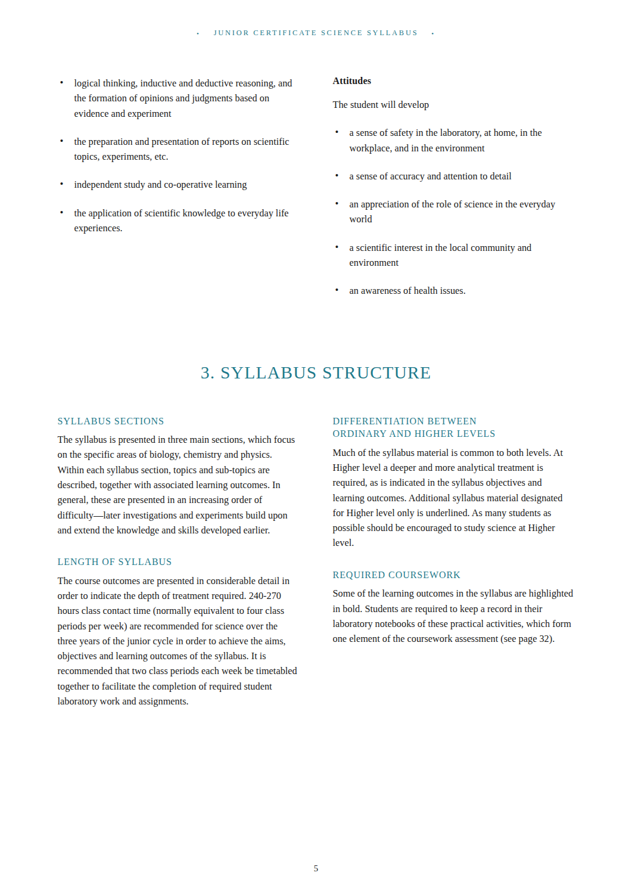•Junior Certificate Science Syllabus•
logical thinking, inductive and deductive reasoning, and the formation of opinions and judgments based on evidence and experiment
the preparation and presentation of reports on scientific topics, experiments, etc.
independent study and co-operative learning
the application of scientific knowledge to everyday life experiences.
Attitudes
The student will develop
a sense of safety in the laboratory, at home, in the workplace, and in the environment
a sense of accuracy and attention to detail
an appreciation of the role of science in the everyday world
a scientific interest in the local community and environment
an awareness of health issues.
3. Syllabus Structure
Syllabus Sections
The syllabus is presented in three main sections, which focus on the specific areas of biology, chemistry and physics. Within each syllabus section, topics and sub-topics are described, together with associated learning outcomes. In general, these are presented in an increasing order of difficulty—later investigations and experiments build upon and extend the knowledge and skills developed earlier.
Length of Syllabus
The course outcomes are presented in considerable detail in order to indicate the depth of treatment required. 240-270 hours class contact time (normally equivalent to four class periods per week) are recommended for science over the three years of the junior cycle in order to achieve the aims, objectives and learning outcomes of the syllabus. It is recommended that two class periods each week be timetabled together to facilitate the completion of required student laboratory work and assignments.
Differentiation between
Ordinary and Higher Levels
Much of the syllabus material is common to both levels. At Higher level a deeper and more analytical treatment is required, as is indicated in the syllabus objectives and learning outcomes. Additional syllabus material designated for Higher level only is underlined. As many students as possible should be encouraged to study science at Higher level.
Required Coursework
Some of the learning outcomes in the syllabus are highlighted in bold. Students are required to keep a record in their laboratory notebooks of these practical activities, which form one element of the coursework assessment (see page 32).
5